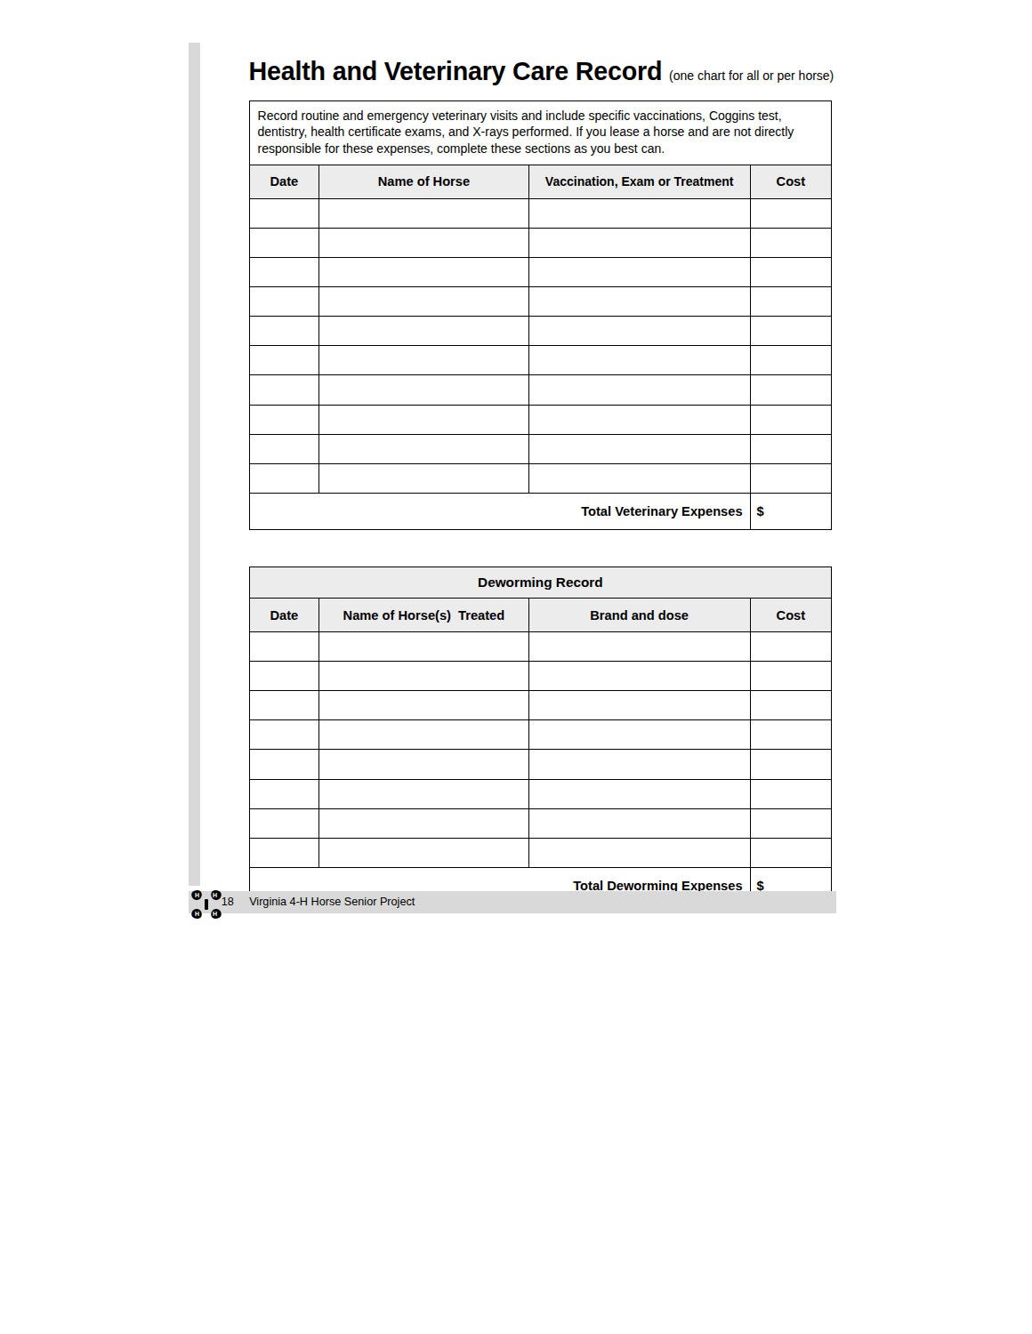Health and Veterinary Care Record (one chart for all or per horse)
| Record routine and emergency veterinary visits and include specific vaccinations, Coggins test, dentistry, health certificate exams, and X-rays performed. If you lease a horse and are not directly responsible for these expenses, complete these sections as you best can. |
| Date | Name of Horse | Vaccination, Exam or Treatment | Cost |
| Total Veterinary Expenses | $ |
| Deworming Record |
| Date | Name of Horse(s) Treated | Brand and dose | Cost |
| Total Deworming Expenses | $ |
18 Virginia 4-H Horse Senior Project
H H H H